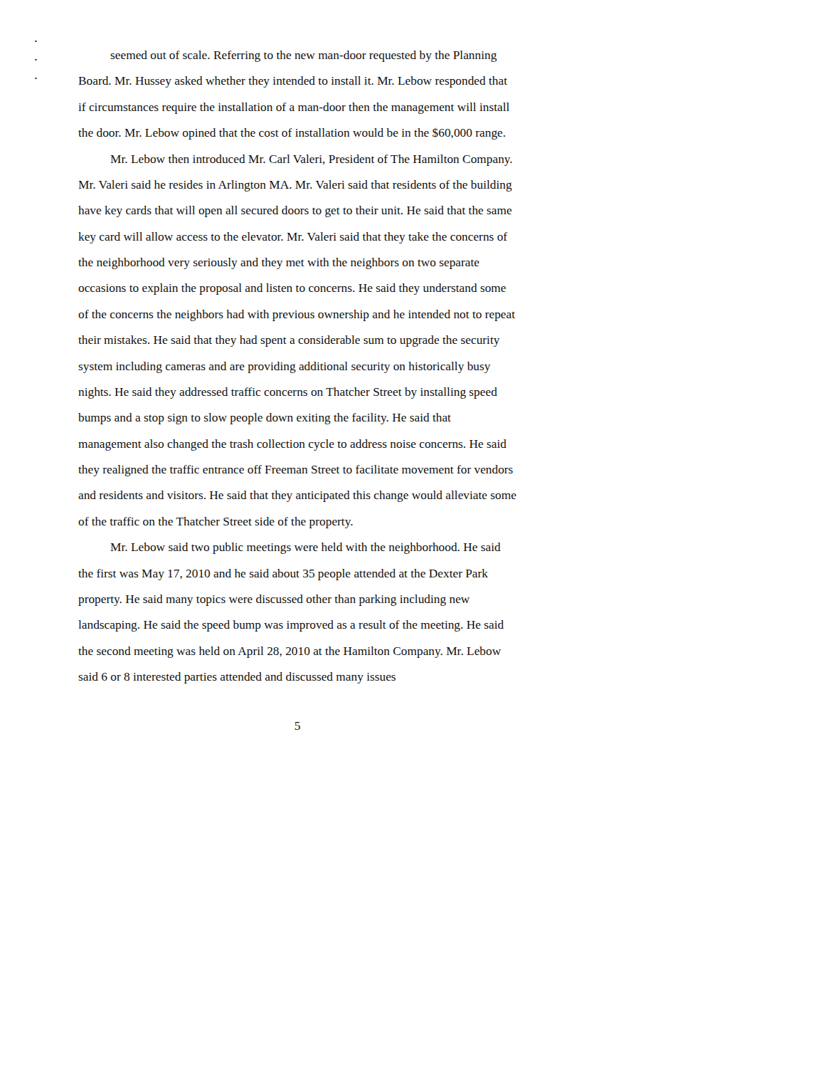.
.
.
seemed out of scale. Referring to the new man-door requested by the Planning Board. Mr. Hussey asked whether they intended to install it. Mr. Lebow responded that if circumstances require the installation of a man-door then the management will install the door. Mr. Lebow opined that the cost of installation would be in the $60,000 range.
Mr. Lebow then introduced Mr. Carl Valeri, President of The Hamilton Company. Mr. Valeri said he resides in Arlington MA. Mr. Valeri said that residents of the building have key cards that will open all secured doors to get to their unit. He said that the same key card will allow access to the elevator. Mr. Valeri said that they take the concerns of the neighborhood very seriously and they met with the neighbors on two separate occasions to explain the proposal and listen to concerns. He said they understand some of the concerns the neighbors had with previous ownership and he intended not to repeat their mistakes. He said that they had spent a considerable sum to upgrade the security system including cameras and are providing additional security on historically busy nights. He said they addressed traffic concerns on Thatcher Street by installing speed bumps and a stop sign to slow people down exiting the facility. He said that management also changed the trash collection cycle to address noise concerns. He said they realigned the traffic entrance off Freeman Street to facilitate movement for vendors and residents and visitors. He said that they anticipated this change would alleviate some of the traffic on the Thatcher Street side of the property.
Mr. Lebow said two public meetings were held with the neighborhood. He said the first was May 17, 2010 and he said about 35 people attended at the Dexter Park property. He said many topics were discussed other than parking including new landscaping. He said the speed bump was improved as a result of the meeting. He said the second meeting was held on April 28, 2010 at the Hamilton Company. Mr. Lebow said 6 or 8 interested parties attended and discussed many issues
5